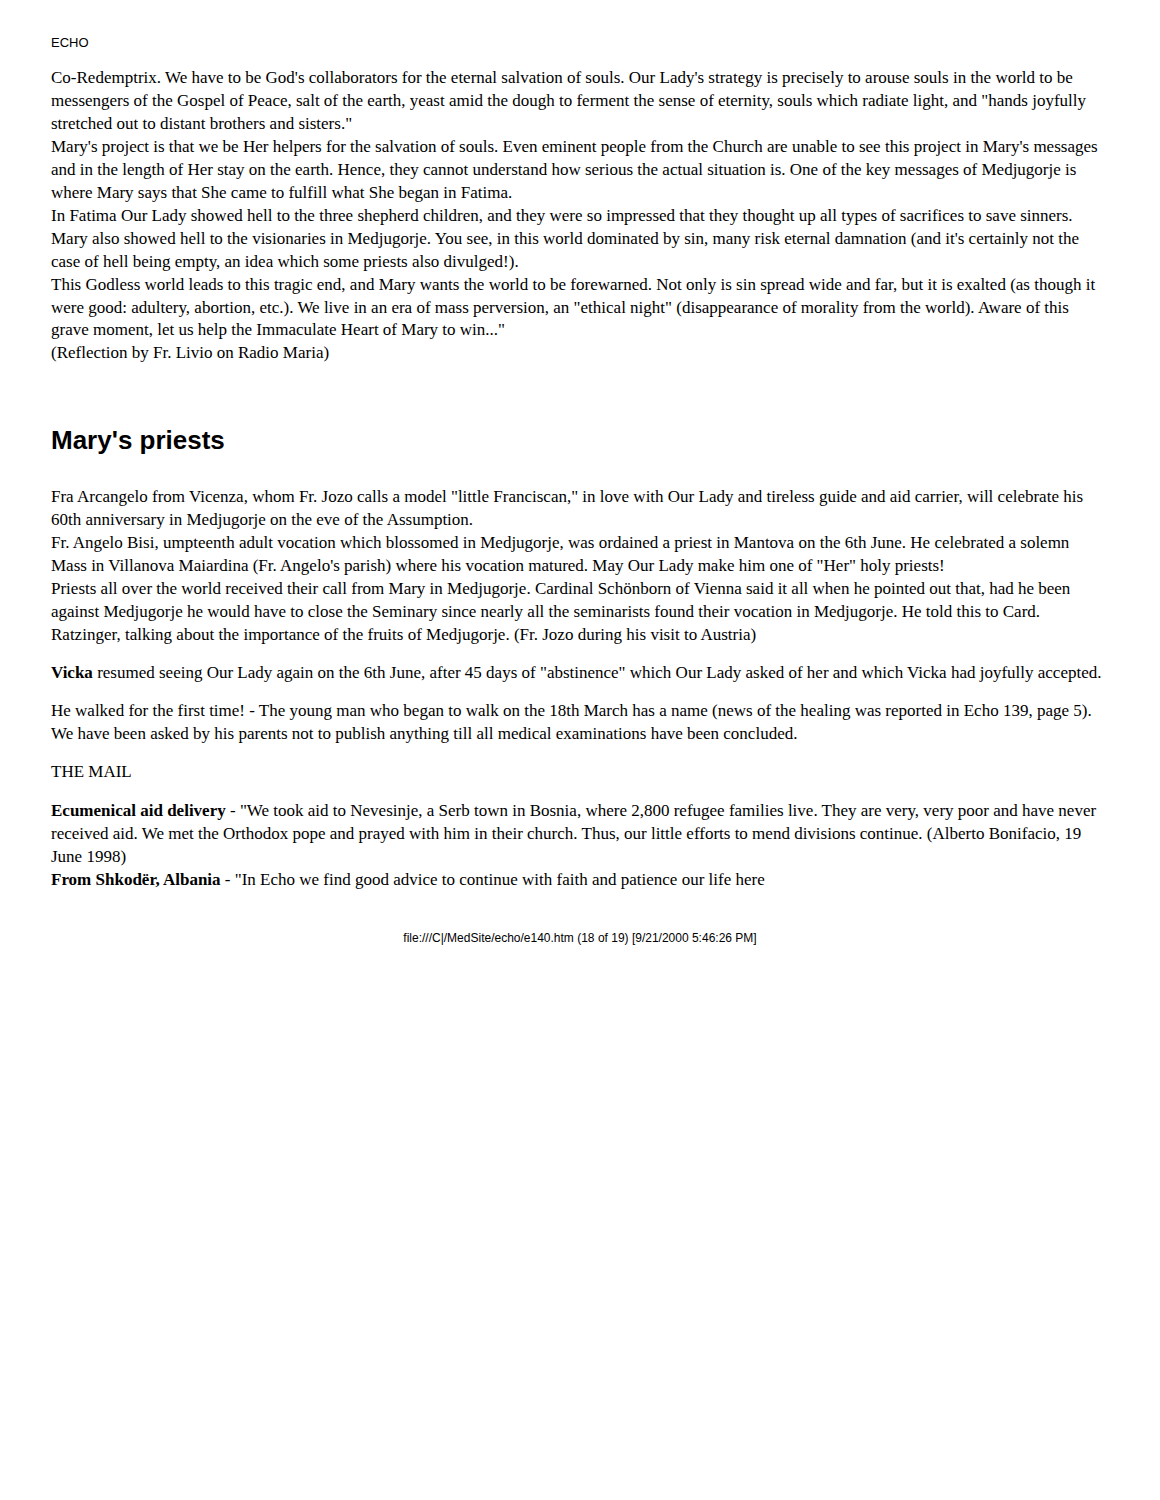ECHO
Co-Redemptrix. We have to be God's collaborators for the eternal salvation of souls. Our Lady's strategy is precisely to arouse souls in the world to be messengers of the Gospel of Peace, salt of the earth, yeast amid the dough to ferment the sense of eternity, souls which radiate light, and "hands joyfully stretched out to distant brothers and sisters."
Mary's project is that we be Her helpers for the salvation of souls. Even eminent people from the Church are unable to see this project in Mary's messages and in the length of Her stay on the earth. Hence, they cannot understand how serious the actual situation is. One of the key messages of Medjugorje is where Mary says that She came to fulfill what She began in Fatima.
In Fatima Our Lady showed hell to the three shepherd children, and they were so impressed that they thought up all types of sacrifices to save sinners. Mary also showed hell to the visionaries in Medjugorje. You see, in this world dominated by sin, many risk eternal damnation (and it's certainly not the case of hell being empty, an idea which some priests also divulged!).
This Godless world leads to this tragic end, and Mary wants the world to be forewarned. Not only is sin spread wide and far, but it is exalted (as though it were good: adultery, abortion, etc.). We live in an era of mass perversion, an "ethical night" (disappearance of morality from the world). Aware of this grave moment, let us help the Immaculate Heart of Mary to win..."
(Reflection by Fr. Livio on Radio Maria)
Mary's priests
Fra Arcangelo from Vicenza, whom Fr. Jozo calls a model "little Franciscan," in love with Our Lady and tireless guide and aid carrier, will celebrate his 60th anniversary in Medjugorje on the eve of the Assumption.
Fr. Angelo Bisi, umpteenth adult vocation which blossomed in Medjugorje, was ordained a priest in Mantova on the 6th June. He celebrated a solemn Mass in Villanova Maiardina (Fr. Angelo's parish) where his vocation matured. May Our Lady make him one of "Her" holy priests!
Priests all over the world received their call from Mary in Medjugorje. Cardinal Schönborn of Vienna said it all when he pointed out that, had he been against Medjugorje he would have to close the Seminary since nearly all the seminarists found their vocation in Medjugorje. He told this to Card. Ratzinger, talking about the importance of the fruits of Medjugorje. (Fr. Jozo during his visit to Austria)
Vicka resumed seeing Our Lady again on the 6th June, after 45 days of "abstinence" which Our Lady asked of her and which Vicka had joyfully accepted.
He walked for the first time! - The young man who began to walk on the 18th March has a name (news of the healing was reported in Echo 139, page 5). We have been asked by his parents not to publish anything till all medical examinations have been concluded.
THE MAIL
Ecumenical aid delivery - "We took aid to Nevesinje, a Serb town in Bosnia, where 2,800 refugee families live. They are very, very poor and have never received aid. We met the Orthodox pope and prayed with him in their church. Thus, our little efforts to mend divisions continue. (Alberto Bonifacio, 19 June 1998)
From Shkodër, Albania - "In Echo we find good advice to continue with faith and patience our life here
file:///C|/MedSite/echo/e140.htm (18 of 19) [9/21/2000 5:46:26 PM]